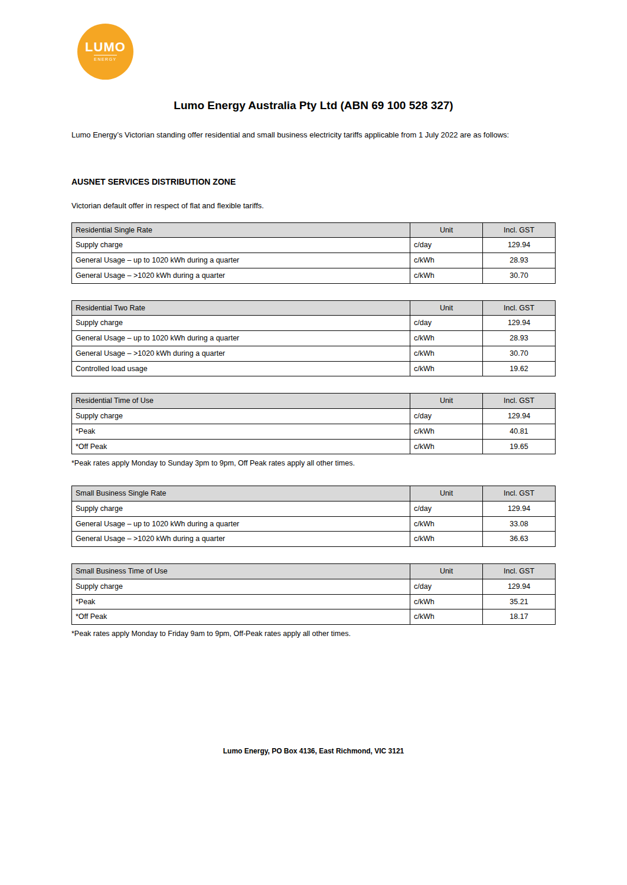LUMO
ENERGY
Lumo Energy Australia Pty Ltd (ABN 69 100 528 327)
Lumo Energy’s Victorian standing offer residential and small business electricity tariffs applicable from 1 July 2022 are as follows:
AUSNET SERVICES DISTRIBUTION ZONE
Victorian default offer in respect of flat and flexible tariffs.
| Residential Single Rate | Unit | Incl. GST |
| --- | --- | --- |
| Supply charge | c/day | 129.94 |
| General Usage – up to 1020 kWh during a quarter | c/kWh | 28.93 |
| General Usage – >1020 kWh during a quarter | c/kWh | 30.70 |
| Residential Two Rate | Unit | Incl. GST |
| --- | --- | --- |
| Supply charge | c/day | 129.94 |
| General Usage – up to 1020 kWh during a quarter | c/kWh | 28.93 |
| General Usage – >1020 kWh during a quarter | c/kWh | 30.70 |
| Controlled load usage | c/kWh | 19.62 |
| Residential Time of Use | Unit | Incl. GST |
| --- | --- | --- |
| Supply charge | c/day | 129.94 |
| *Peak | c/kWh | 40.81 |
| *Off Peak | c/kWh | 19.65 |
*Peak rates apply Monday to Sunday 3pm to 9pm, Off Peak rates apply all other times.
| Small Business Single Rate | Unit | Incl. GST |
| --- | --- | --- |
| Supply charge | c/day | 129.94 |
| General Usage – up to 1020 kWh during a quarter | c/kWh | 33.08 |
| General Usage – >1020 kWh during a quarter | c/kWh | 36.63 |
| Small Business Time of Use | Unit | Incl. GST |
| --- | --- | --- |
| Supply charge | c/day | 129.94 |
| *Peak | c/kWh | 35.21 |
| *Off Peak | c/kWh | 18.17 |
*Peak rates apply Monday to Friday 9am to 9pm, Off-Peak rates apply all other times.
Lumo Energy, PO Box 4136, East Richmond, VIC 3121